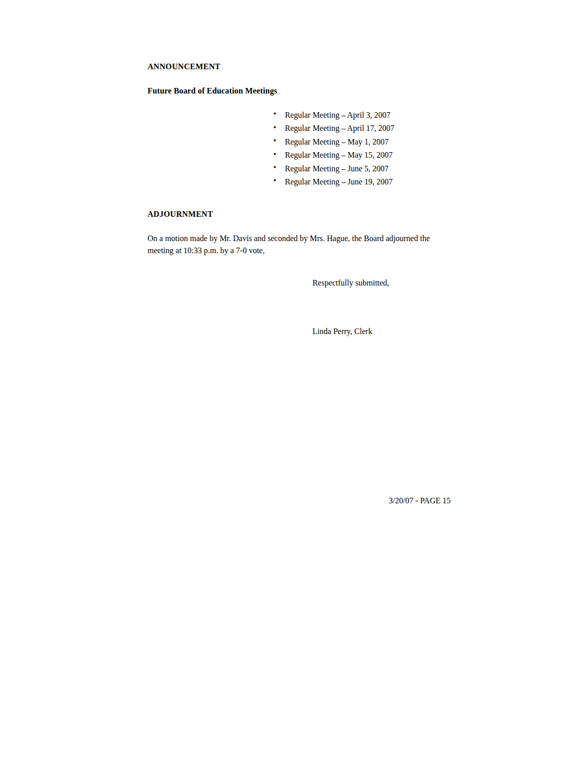ANNOUNCEMENT
Future Board of Education Meetings
Regular Meeting – April 3, 2007
Regular Meeting – April 17, 2007
Regular Meeting – May 1, 2007
Regular Meeting – May 15, 2007
Regular Meeting – June 5, 2007
Regular Meeting – June 19, 2007
ADJOURNMENT
On a motion made by Mr. Davis and seconded by Mrs. Hague, the Board adjourned the meeting at 10:33 p.m. by a 7-0 vote,
Respectfully submitted,
Linda Perry, Clerk
3/20/07 - PAGE 15